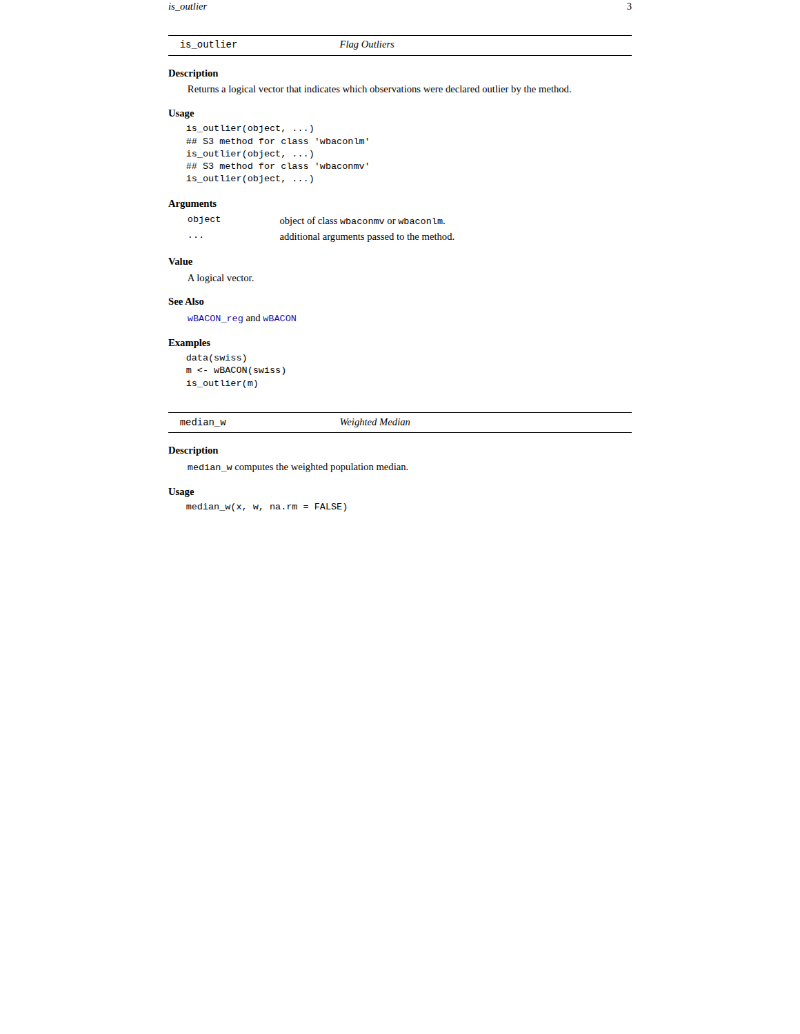is_outlier 3
is_outlier Flag Outliers
Description
Returns a logical vector that indicates which observations were declared outlier by the method.
Usage
is_outlier(object, ...)
## S3 method for class 'wbaconlm'
is_outlier(object, ...)
## S3 method for class 'wbaconmv'
is_outlier(object, ...)
Arguments
| object | object of class wbaconmv or wbaconlm . |
| ... | additional arguments passed to the method. |
Value
A logical vector.
See Also
wBACON_reg and wBACON
Examples
data(swiss)
m <- wBACON(swiss)
is_outlier(m)
median_w Weighted Median
Description
median_w computes the weighted population median.
Usage
median_w(x, w, na.rm = FALSE)